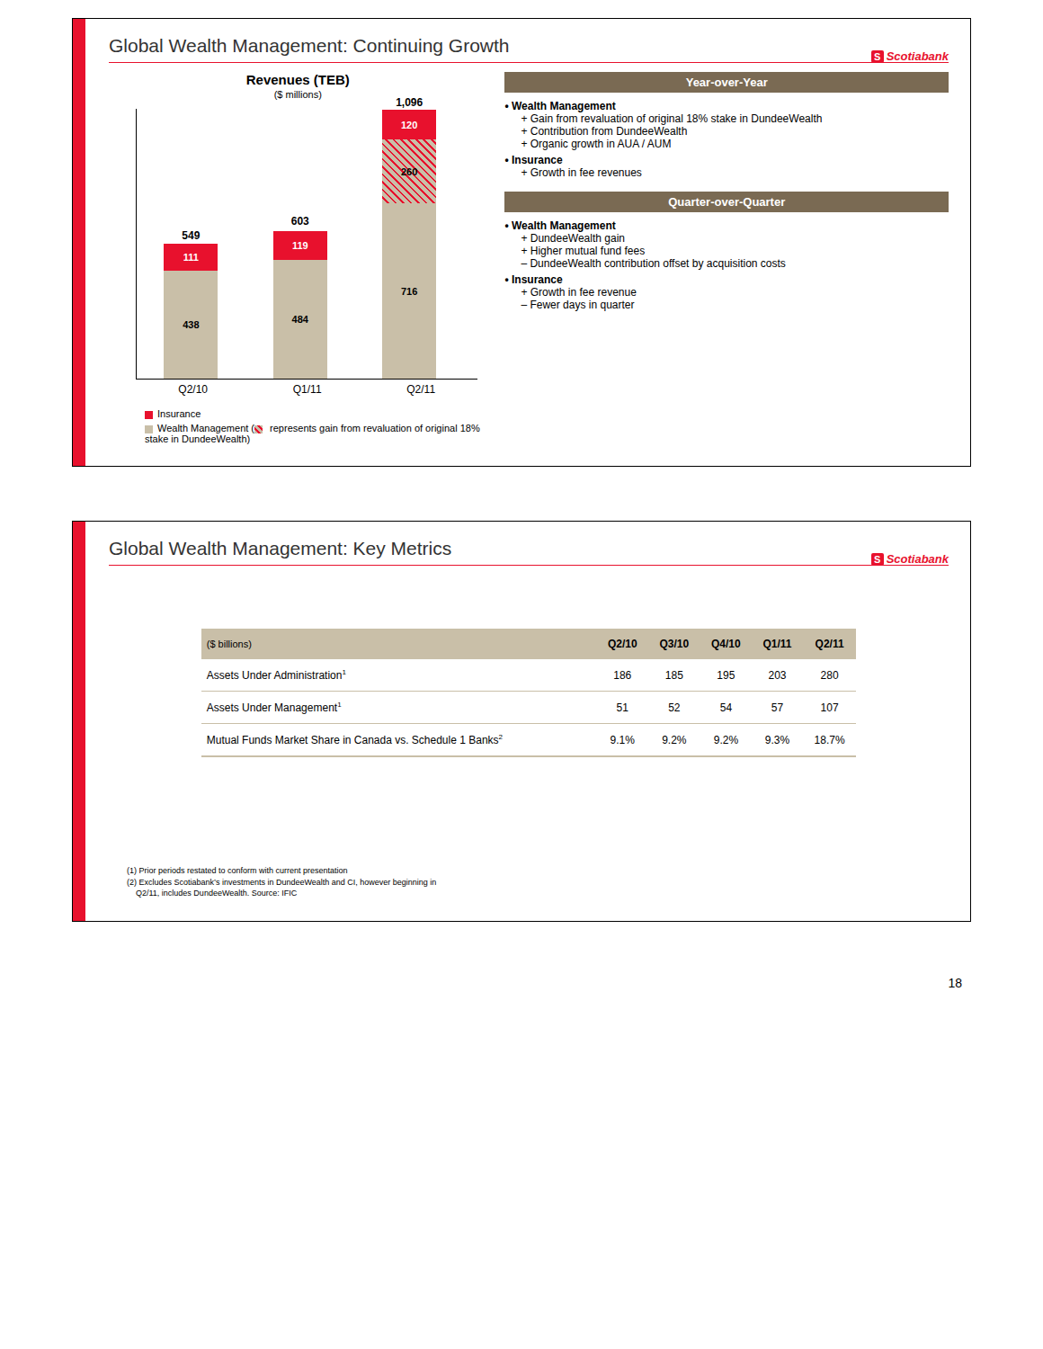Global Wealth Management: Continuing Growth
SScotiabank
Revenues (TEB)
($ millions)
549
111
438
603
119
484
1,096
120
260
716
Q2/10 Q1/11 Q2/11
Insurance
Wealth Management ( represents gain from revaluation of original 18% stake in DundeeWealth)
Year-over-Year
Wealth Management
+ Gain from revaluation of original 18% stake in DundeeWealth
+ Contribution from DundeeWealth
+ Organic growth in AUA / AUM
Insurance
+ Growth in fee revenues
Quarter-over-Quarter
Wealth Management
+ DundeeWealth gain
+ Higher mutual fund fees
– DundeeWealth contribution offset by acquisition costs
Insurance
+ Growth in fee revenue
– Fewer days in quarter
35
Global Wealth Management: Key Metrics
SScotiabank
| ($ billions) | Q2/10 | Q3/10 | Q4/10 | Q1/11 | Q2/11 |
| --- | --- | --- | --- | --- | --- |
| Assets Under Administration 1 | 186 | 185 | 195 | 203 | 280 |
| Assets Under Management 1 | 51 | 52 | 54 | 57 | 107 |
| Mutual Funds Market Share in Canada vs. Schedule 1 Banks 2 | 9.1% | 9.2% | 9.2% | 9.3% | 18.7% |
(1) Prior periods restated to conform with current presentation
(2) Excludes Scotiabank’s investments in DundeeWealth and CI, however beginning in
Q2/11, includes DundeeWealth. Source: IFIC
36
18